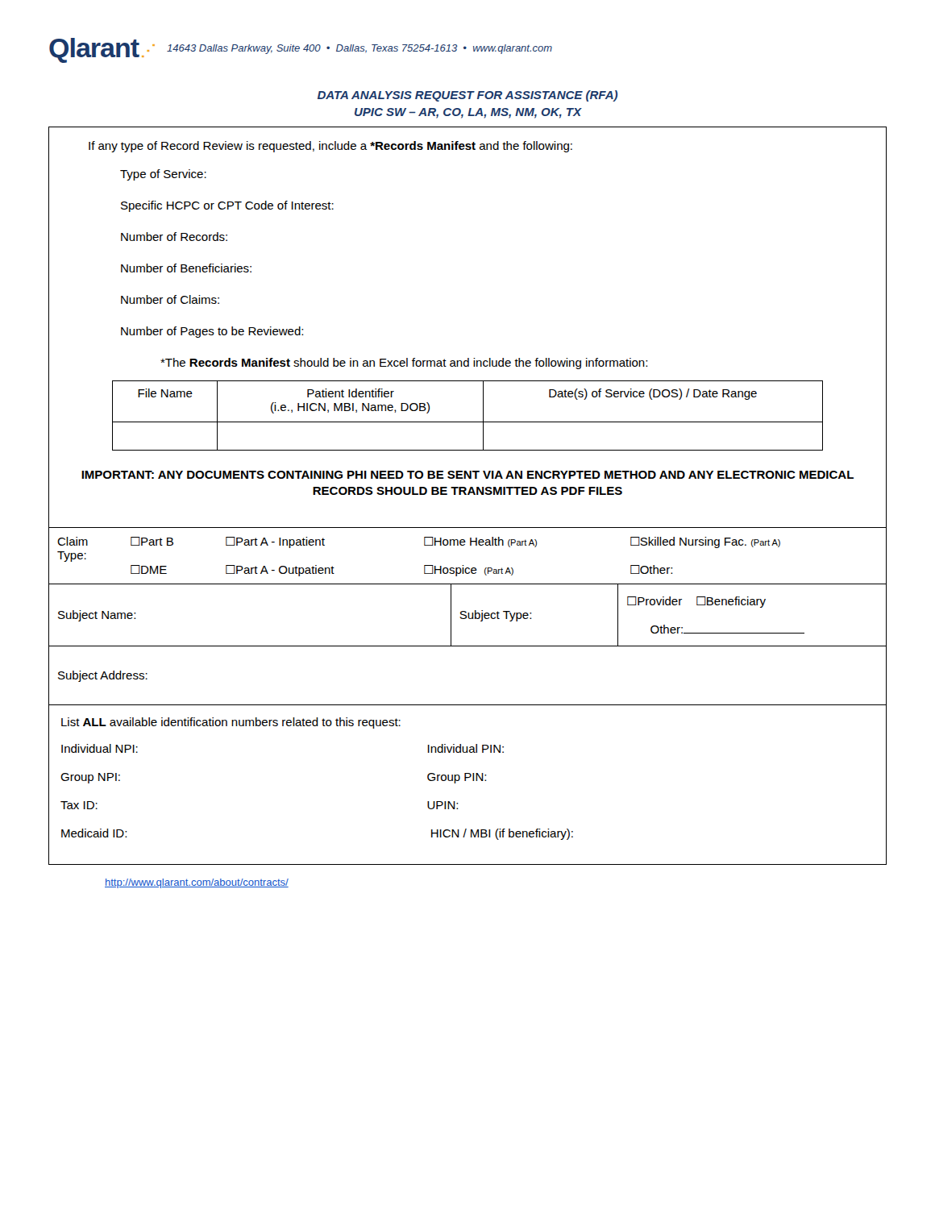Qlarant⋰
14643 Dallas Parkway, Suite 400 • Dallas, Texas 75254-1613 • www.qlarant.com
DATA ANALYSIS REQUEST FOR ASSISTANCE (RFA)
UPIC SW – AR, CO, LA, MS, NM, OK, TX
If any type of Record Review is requested, include a *Records Manifest and the following:
Type of Service:
Specific HCPC or CPT Code of Interest:
Number of Records:
Number of Beneficiaries:
Number of Claims:
Number of Pages to be Reviewed:
*The Records Manifest should be in an Excel format and include the following information:
| File Name | Patient Identifier (i.e., HICN, MBI, Name, DOB) | Date(s) of Service (DOS) / Date Range |
IMPORTANT: ANY DOCUMENTS CONTAINING PHI NEED TO BE SENT VIA AN ENCRYPTED METHOD AND ANY ELECTRONIC MEDICAL RECORDS SHOULD BE TRANSMITTED AS PDF FILES
| Claim Type: | ☐ Part B ☐ DME | ☐ Part A - Inpatient ☐ Part A - Outpatient | ☐ Home Health (Part A) ☐ Hospice (Part A) | ☐ Skilled Nursing Fac. (Part A) ☐ Other: |
| Subject Name: | Subject Type: | ☐ Provider ☐ Beneficiary Other: |
| Subject Address: |
List ALL available identification numbers related to this request:
| Individual NPI: | Individual PIN: |
| Group NPI: | Group PIN: |
| Tax ID: | UPIN: |
| Medicaid ID: | HICN / MBI (if beneficiary): |
http://www.qlarant.com/about/contracts/